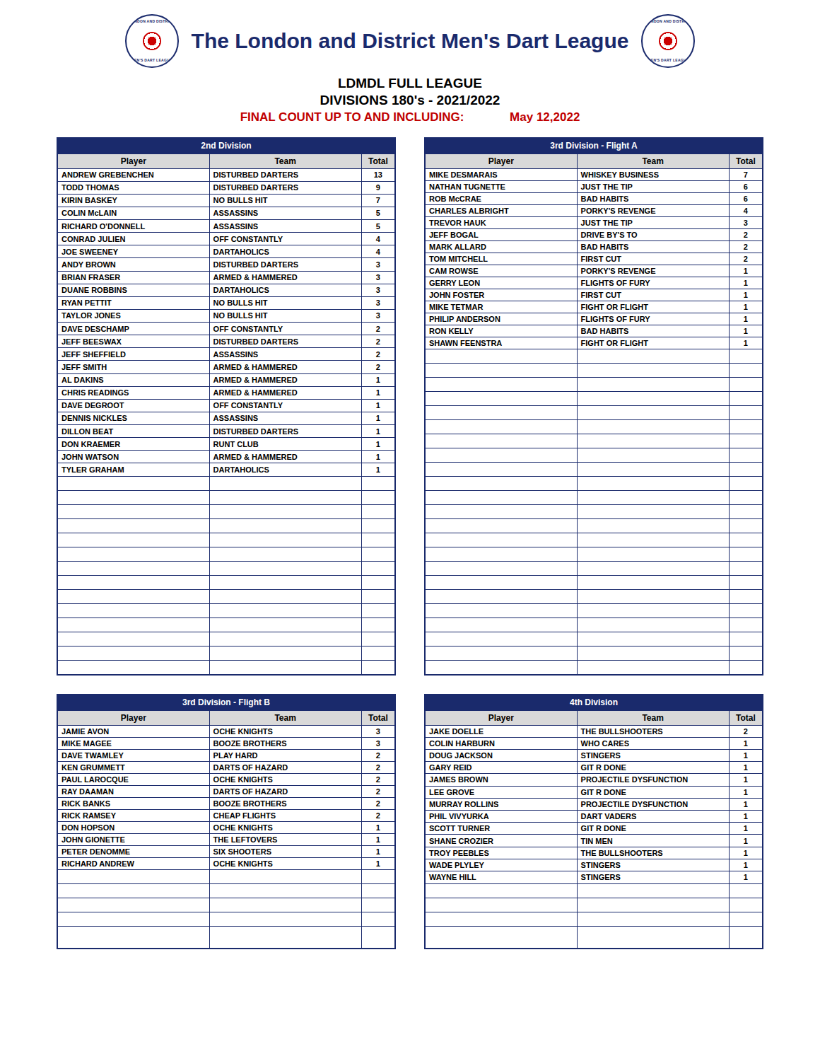LONDON AND DISTRICT MEN'S DART LEAGUE
The London and District Men's Dart League
LONDON AND DISTRICT MEN'S DART LEAGUE
LDMDL FULL LEAGUE
DIVISIONS 180's - 2021/2022
FINAL COUNT UP TO AND INCLUDING: May 12,2022
2nd Division
| Player | Team | Total |
| --- | --- | --- |
| ANDREW GREBENCHEN | DISTURBED DARTERS | 13 |
| TODD THOMAS | DISTURBED DARTERS | 9 |
| KIRIN BASKEY | NO BULLS HIT | 7 |
| COLIN McLAIN | ASSASSINS | 5 |
| RICHARD O'DONNELL | ASSASSINS | 5 |
| CONRAD JULIEN | OFF CONSTANTLY | 4 |
| JOE SWEENEY | DARTAHOLICS | 4 |
| ANDY BROWN | DISTURBED DARTERS | 3 |
| BRIAN FRASER | ARMED & HAMMERED | 3 |
| DUANE ROBBINS | DARTAHOLICS | 3 |
| RYAN PETTIT | NO BULLS HIT | 3 |
| TAYLOR JONES | NO BULLS HIT | 3 |
| DAVE DESCHAMP | OFF CONSTANTLY | 2 |
| JEFF BEESWAX | DISTURBED DARTERS | 2 |
| JEFF SHEFFIELD | ASSASSINS | 2 |
| JEFF SMITH | ARMED & HAMMERED | 2 |
| AL DAKINS | ARMED & HAMMERED | 1 |
| CHRIS READINGS | ARMED & HAMMERED | 1 |
| DAVE DEGROOT | OFF CONSTANTLY | 1 |
| DENNIS NICKLES | ASSASSINS | 1 |
| DILLON BEAT | DISTURBED DARTERS | 1 |
| DON KRAEMER | RUNT CLUB | 1 |
| JOHN WATSON | ARMED & HAMMERED | 1 |
| TYLER GRAHAM | DARTAHOLICS | 1 |
3rd Division - Flight A
| Player | Team | Total |
| --- | --- | --- |
| MIKE DESMARAIS | WHISKEY BUSINESS | 7 |
| NATHAN TUGNETTE | JUST THE TIP | 6 |
| ROB McCRAE | BAD HABITS | 6 |
| CHARLES ALBRIGHT | PORKY'S REVENGE | 4 |
| TREVOR HAUK | JUST THE TIP | 3 |
| JEFF BOGAL | DRIVE BY'S TO | 2 |
| MARK ALLARD | BAD HABITS | 2 |
| TOM MITCHELL | FIRST CUT | 2 |
| CAM ROWSE | PORKY'S REVENGE | 1 |
| GERRY LEON | FLIGHTS OF FURY | 1 |
| JOHN FOSTER | FIRST CUT | 1 |
| MIKE TETMAR | FIGHT OR FLIGHT | 1 |
| PHILIP ANDERSON | FLIGHTS OF FURY | 1 |
| RON KELLY | BAD HABITS | 1 |
| SHAWN FEENSTRA | FIGHT OR FLIGHT | 1 |
3rd Division - Flight B
| Player | Team | Total |
| --- | --- | --- |
| JAMIE AVON | OCHE KNIGHTS | 3 |
| MIKE MAGEE | BOOZE BROTHERS | 3 |
| DAVE TWAMLEY | PLAY HARD | 2 |
| KEN GRUMMETT | DARTS OF HAZARD | 2 |
| PAUL LAROCQUE | OCHE KNIGHTS | 2 |
| RAY DAAMAN | DARTS OF HAZARD | 2 |
| RICK BANKS | BOOZE BROTHERS | 2 |
| RICK RAMSEY | CHEAP FLIGHTS | 2 |
| DON HOPSON | OCHE KNIGHTS | 1 |
| JOHN GIONETTE | THE LEFTOVERS | 1 |
| PETER DENOMME | SIX SHOOTERS | 1 |
| RICHARD ANDREW | OCHE KNIGHTS | 1 |
4th Division
| Player | Team | Total |
| --- | --- | --- |
| JAKE DOELLE | THE BULLSHOOTERS | 2 |
| COLIN HARBURN | WHO CARES | 1 |
| DOUG JACKSON | STINGERS | 1 |
| GARY REID | GIT R DONE | 1 |
| JAMES BROWN | PROJECTILE DYSFUNCTION | 1 |
| LEE GROVE | GIT R DONE | 1 |
| MURRAY ROLLINS | PROJECTILE DYSFUNCTION | 1 |
| PHIL VIVYURKA | DART VADERS | 1 |
| SCOTT TURNER | GIT R DONE | 1 |
| SHANE CROZIER | TIN MEN | 1 |
| TROY PEEBLES | THE BULLSHOOTERS | 1 |
| WADE PLYLEY | STINGERS | 1 |
| WAYNE HILL | STINGERS | 1 |